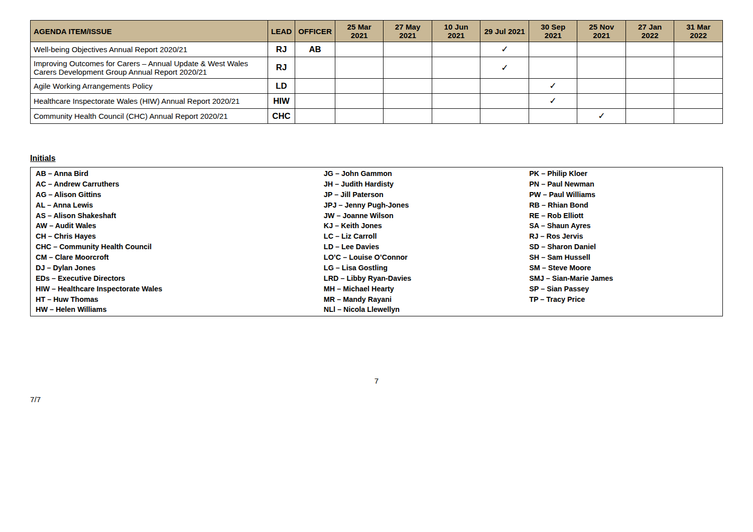| AGENDA ITEM/ISSUE | LEAD | OFFICER | 25 Mar 2021 | 27 May 2021 | 10 Jun 2021 | 29 Jul 2021 | 30 Sep 2021 | 25 Nov 2021 | 27 Jan 2022 | 31 Mar 2022 |
| --- | --- | --- | --- | --- | --- | --- | --- | --- | --- | --- |
| Well-being Objectives Annual Report 2020/21 | RJ | AB | | | | ✓ | | | | |
| Improving Outcomes for Carers – Annual Update & West Wales Carers Development Group Annual Report 2020/21 | RJ | | | | | ✓ | | | | |
| Agile Working Arrangements Policy | LD | | | | | | ✓ | | | |
| Healthcare Inspectorate Wales (HIW) Annual Report 2020/21 | HIW | | | | | | ✓ | | | |
| Community Health Council (CHC) Annual Report 2020/21 | CHC | | | | | | | ✓ | | |
Initials
| AB – Anna Bird AC – Andrew Carruthers AG – Alison Gittins AL – Anna Lewis AS – Alison Shakeshaft AW – Audit Wales CH – Chris Hayes CHC – Community Health Council CM – Clare Moorcroft DJ – Dylan Jones EDs – Executive Directors HIW – Healthcare Inspectorate Wales HT – Huw Thomas HW – Helen Williams | JG – John Gammon JH – Judith Hardisty JP – Jill Paterson JPJ – Jenny Pugh-Jones JW – Joanne Wilson KJ – Keith Jones LC – Liz Carroll LD – Lee Davies LO’C – Louise O’Connor LG – Lisa Gostling LRD – Libby Ryan-Davies MH – Michael Hearty MR – Mandy Rayani NLl – Nicola Llewellyn | PK – Philip Kloer PN – Paul Newman PW – Paul Williams RB – Rhian Bond RE – Rob Elliott SA – Shaun Ayres RJ – Ros Jervis SD – Sharon Daniel SH – Sam Hussell SM – Steve Moore SMJ – Sian-Marie James SP – Sian Passey TP – Tracy Price |
7
7/7